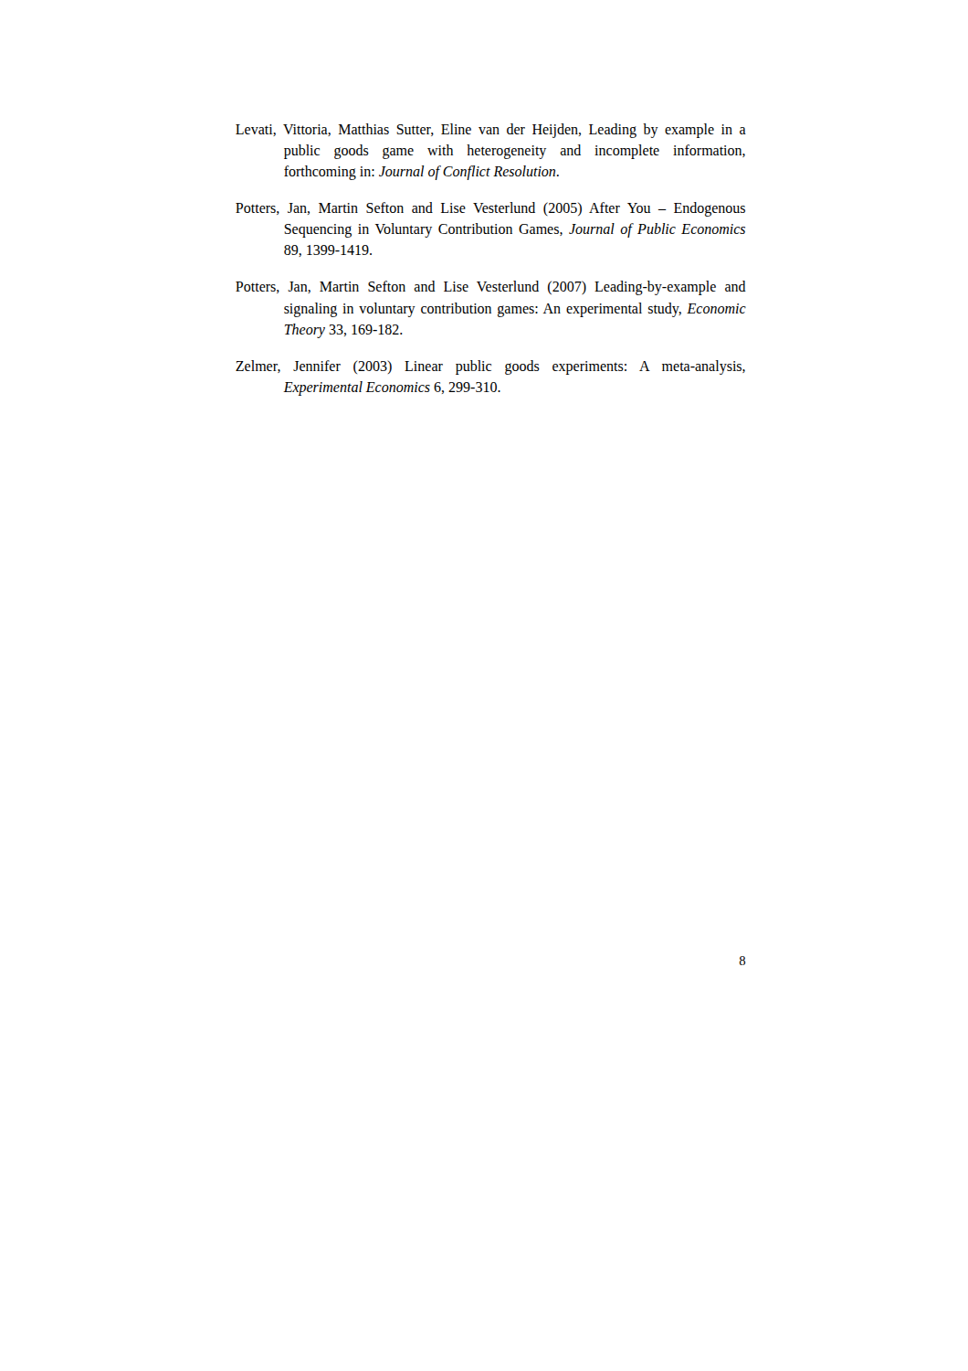Levati, Vittoria, Matthias Sutter, Eline van der Heijden, Leading by example in a public goods game with heterogeneity and incomplete information, forthcoming in: Journal of Conflict Resolution.
Potters, Jan, Martin Sefton and Lise Vesterlund (2005) After You – Endogenous Sequencing in Voluntary Contribution Games, Journal of Public Economics 89, 1399-1419.
Potters, Jan, Martin Sefton and Lise Vesterlund (2007) Leading-by-example and signaling in voluntary contribution games: An experimental study, Economic Theory 33, 169-182.
Zelmer, Jennifer (2003) Linear public goods experiments: A meta-analysis, Experimental Economics 6, 299-310.
8